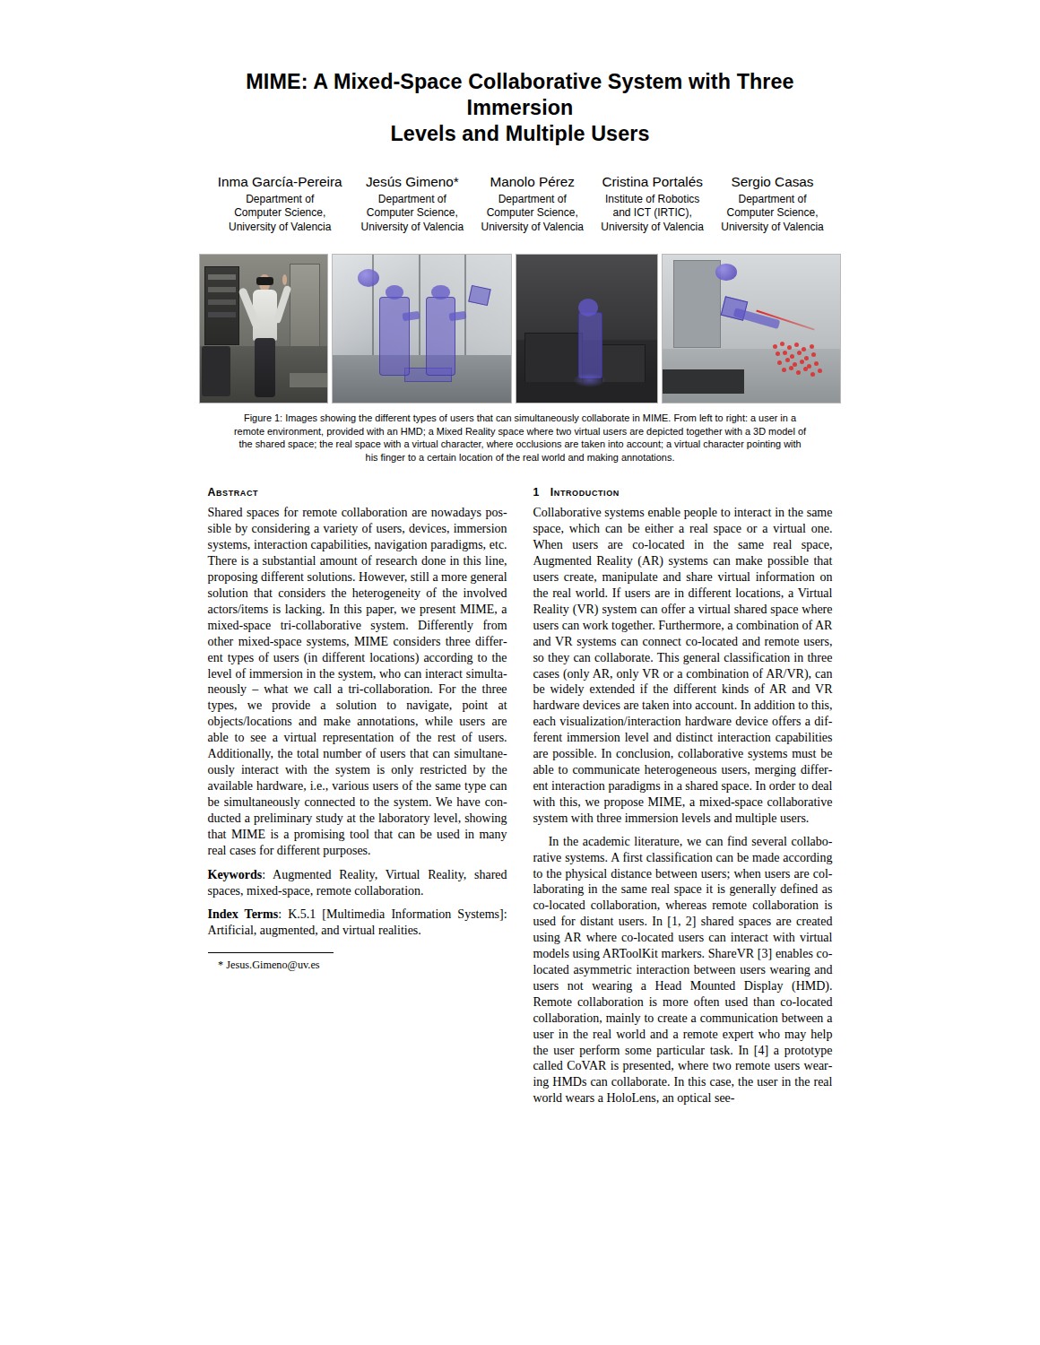MIME: A Mixed-Space Collaborative System with Three Immersion
Levels and Multiple Users
| Inma García-Pereira Department of Computer Science, University of Valencia | Jesús Gimeno* Department of Computer Science, University of Valencia | Manolo Pérez Department of Computer Science, University of Valencia | Cristina Portalés Institute of Robotics and ICT (IRTIC), University of Valencia | Sergio Casas Department of Computer Science, University of Valencia |
Figure 1: Images showing the different types of users that can simultaneously collaborate in MIME. From left to right: a user in a remote environment, provided with an HMD; a Mixed Reality space where two virtual users are depicted together with a 3D model of the shared space; the real space with a virtual character, where occlusions are taken into account; a virtual character pointing with his finger to a certain location of the real world and making annotations.
Abstract
Shared spaces for remote collaboration are nowadays possible by considering a variety of users, devices, immersion systems, interaction capabilities, navigation paradigms, etc. There is a substantial amount of research done in this line, proposing different solutions. However, still a more general solution that considers the heterogeneity of the involved actors/items is lacking. In this paper, we present MIME, a mixed-space tri-collaborative system. Differently from other mixed-space systems, MIME considers three different types of users (in different locations) according to the level of immersion in the system, who can interact simultaneously – what we call a tri-collaboration. For the three types, we provide a solution to navigate, point at objects/locations and make annotations, while users are able to see a virtual representation of the rest of users. Additionally, the total number of users that can simultaneously interact with the system is only restricted by the available hardware, i.e., various users of the same type can be simultaneously connected to the system. We have conducted a preliminary study at the laboratory level, showing that MIME is a promising tool that can be used in many real cases for different purposes.
Keywords: Augmented Reality, Virtual Reality, shared spaces, mixed-space, remote collaboration.
Index Terms: K.5.1 [Multimedia Information Systems]: Artificial, augmented, and virtual realities.
* Jesus.Gimeno@uv.es
1 Introduction
Collaborative systems enable people to interact in the same space, which can be either a real space or a virtual one. When users are co-located in the same real space, Augmented Reality (AR) systems can make possible that users create, manipulate and share virtual information on the real world. If users are in different locations, a Virtual Reality (VR) system can offer a virtual shared space where users can work together. Furthermore, a combination of AR and VR systems can connect co-located and remote users, so they can collaborate. This general classification in three cases (only AR, only VR or a combination of AR/VR), can be widely extended if the different kinds of AR and VR hardware devices are taken into account. In addition to this, each visualization/interaction hardware device offers a different immersion level and distinct interaction capabilities are possible. In conclusion, collaborative systems must be able to communicate heterogeneous users, merging different interaction paradigms in a shared space. In order to deal with this, we propose MIME, a mixed-space collaborative system with three immersion levels and multiple users.
In the academic literature, we can find several collaborative systems. A first classification can be made according to the physical distance between users; when users are collaborating in the same real space it is generally defined as co-located collaboration, whereas remote collaboration is used for distant users. In [1, 2] shared spaces are created using AR where co-located users can interact with virtual models using ARToolKit markers. ShareVR [3] enables co-located asymmetric interaction between users wearing and users not wearing a Head Mounted Display (HMD). Remote collaboration is more often used than co-located collaboration, mainly to create a communication between a user in the real world and a remote expert who may help the user perform some particular task. In [4] a prototype called CoVAR is presented, where two remote users wearing HMDs can collaborate. In this case, the user in the real world wears a HoloLens, an optical see-